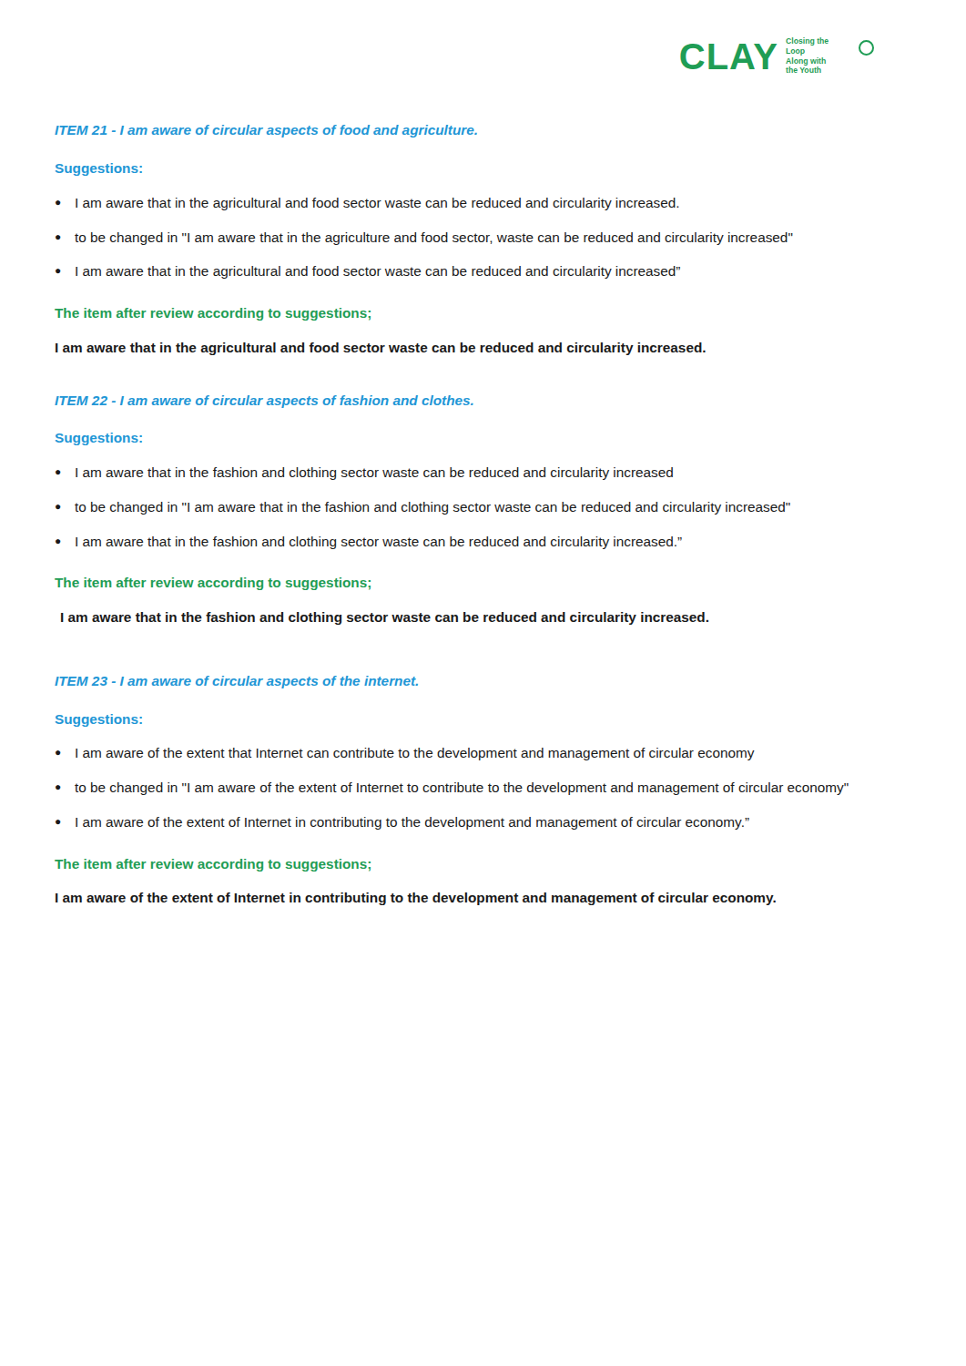CLAY Closing the Loop
Along with
the Youth
ITEM 21 - I am aware of circular aspects of food and agriculture.
Suggestions:
I am aware that in the agricultural and food sector waste can be reduced and circularity increased.
to be changed in "I am aware that in the agriculture and food sector, waste can be reduced and circularity increased"
I am aware that in the agricultural and food sector waste can be reduced and circularity increased”
The item after review according to suggestions;
I am aware that in the agricultural and food sector waste can be reduced and circularity increased.
ITEM 22 - I am aware of circular aspects of fashion and clothes.
Suggestions:
I am aware that in the fashion and clothing sector waste can be reduced and circularity increased
to be changed in "I am aware that in the fashion and clothing sector waste can be reduced and circularity increased"
I am aware that in the fashion and clothing sector waste can be reduced and circularity increased.”
The item after review according to suggestions;
I am aware that in the fashion and clothing sector waste can be reduced and circularity increased.
ITEM 23 - I am aware of circular aspects of the internet.
Suggestions:
I am aware of the extent that Internet can contribute to the development and management of circular economy
to be changed in "I am aware of the extent of Internet to contribute to the development and management of circular economy"
I am aware of the extent of Internet in contributing to the development and management of circular economy.”
The item after review according to suggestions;
I am aware of the extent of Internet in contributing to the development and management of circular economy.